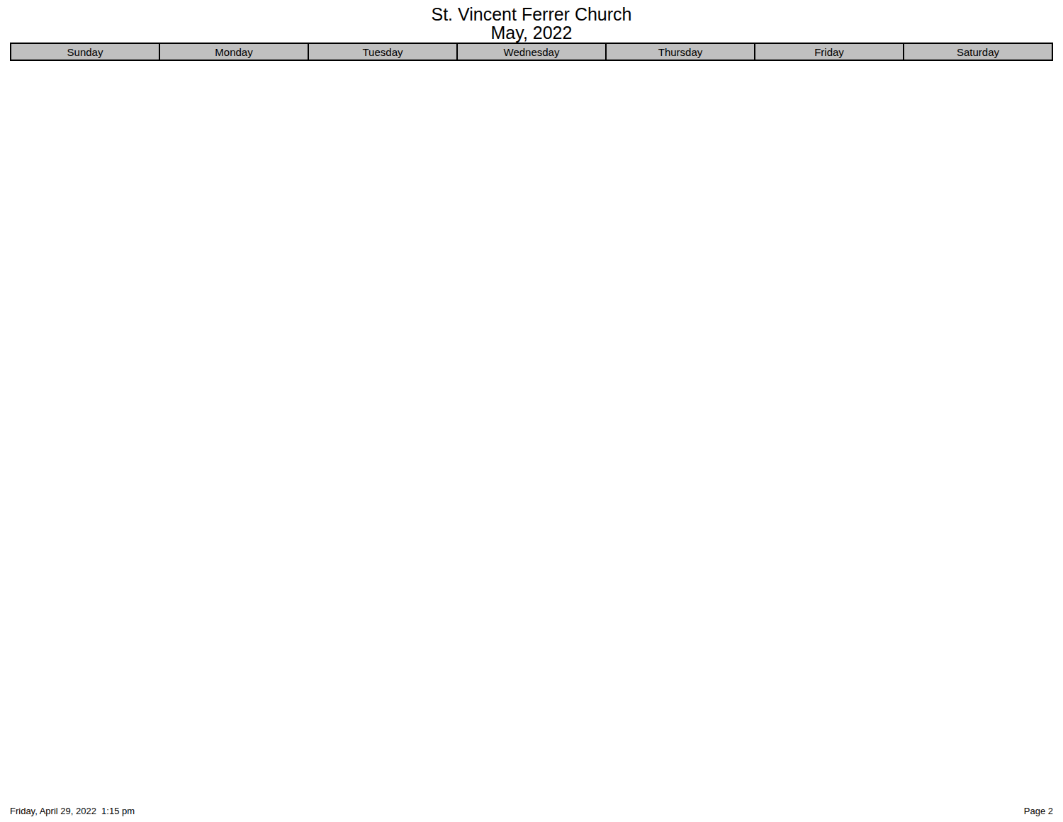St. Vincent Ferrer Church
May, 2022
| Sunday | Monday | Tuesday | Wednesday | Thursday | Friday | Saturday |
| --- | --- | --- | --- | --- | --- | --- |
Friday, April 29, 2022 1:15 pm
Page 2